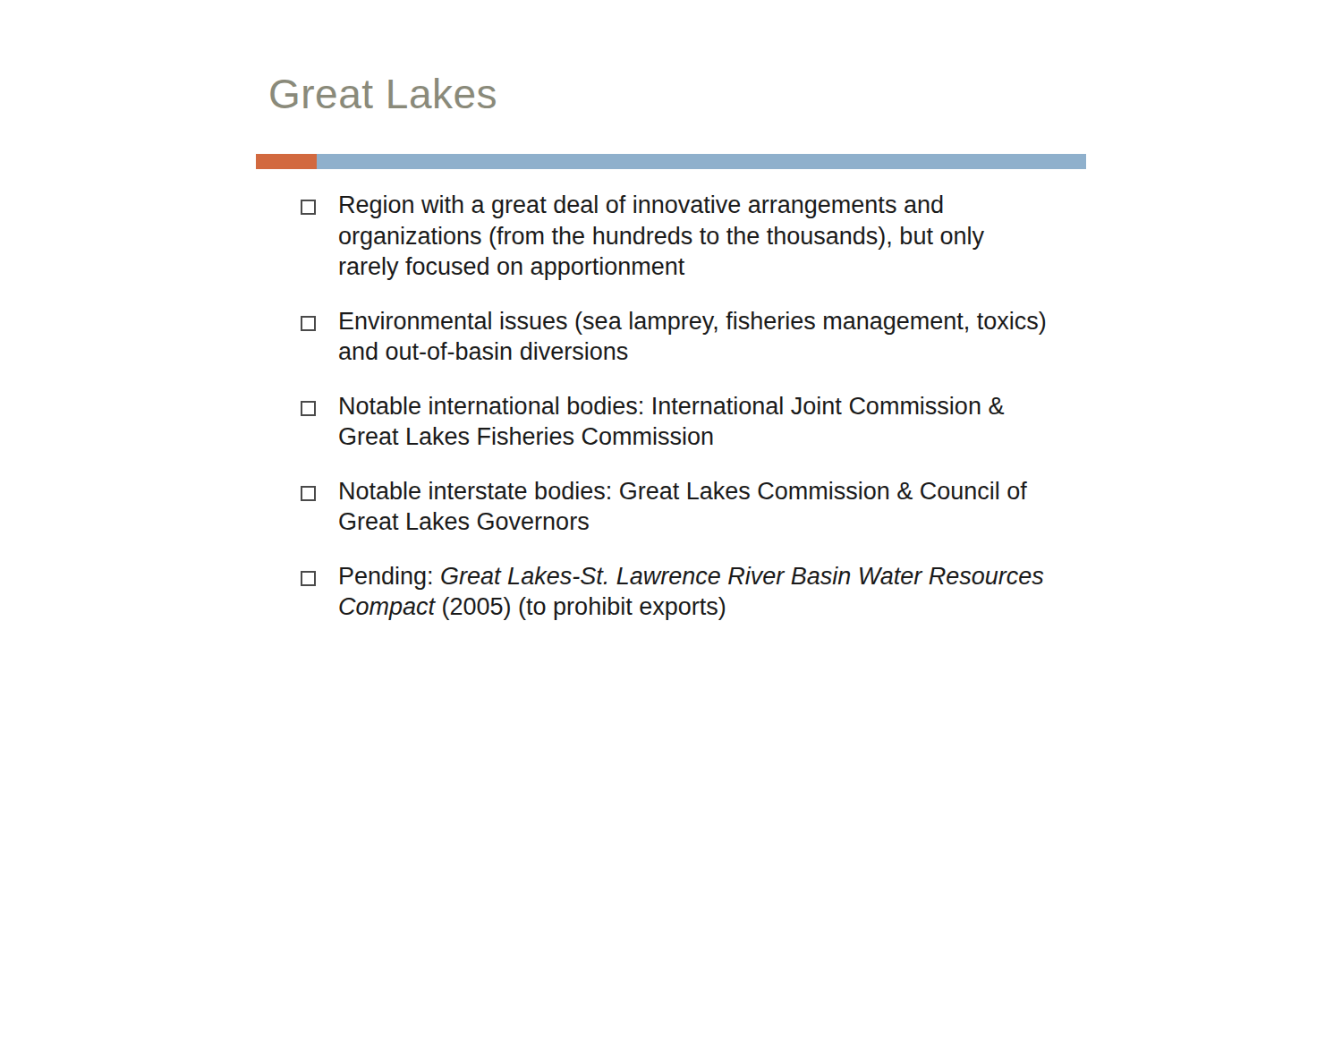Great Lakes
Region with a great deal of innovative arrangements and organizations (from the hundreds to the thousands), but only rarely focused on apportionment
Environmental issues (sea lamprey, fisheries management, toxics) and out-of-basin diversions
Notable international bodies: International Joint Commission & Great Lakes Fisheries Commission
Notable interstate bodies: Great Lakes Commission & Council of Great Lakes Governors
Pending: Great Lakes-St. Lawrence River Basin Water Resources Compact (2005) (to prohibit exports)